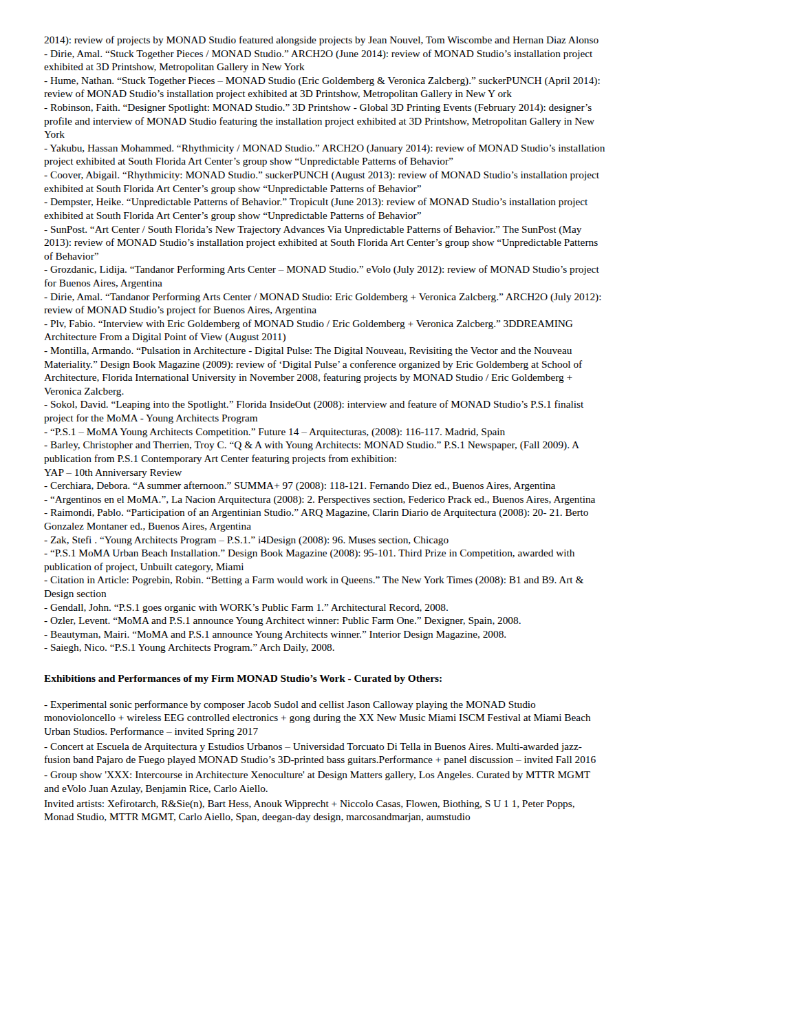2014): review of projects by MONAD Studio featured alongside projects by Jean Nouvel, Tom Wiscombe and Hernan Diaz Alonso
- Dirie, Amal. “Stuck Together Pieces / MONAD Studio.” ARCH2O (June 2014): review of MONAD Studio’s installation project exhibited at 3D Printshow, Metropolitan Gallery in New York
- Hume, Nathan. “Stuck Together Pieces – MONAD Studio (Eric Goldemberg & Veronica Zalcberg).” suckerPUNCH (April 2014): review of MONAD Studio’s installation project exhibited at 3D Printshow, Metropolitan Gallery in New Y ork
- Robinson, Faith. “Designer Spotlight: MONAD Studio.” 3D Printshow - Global 3D Printing Events (February 2014): designer’s profile and interview of MONAD Studio featuring the installation project exhibited at 3D Printshow, Metropolitan Gallery in New York
- Yakubu, Hassan Mohammed. “Rhythmicity / MONAD Studio.” ARCH2O (January 2014): review of MONAD Studio’s installation project exhibited at South Florida Art Center’s group show “Unpredictable Patterns of Behavior”
- Coover, Abigail. “Rhythmicity: MONAD Studio.” suckerPUNCH (August 2013): review of MONAD Studio’s installation project exhibited at South Florida Art Center’s group show “Unpredictable Patterns of Behavior”
- Dempster, Heike. “Unpredictable Patterns of Behavior.” Tropicult (June 2013): review of MONAD Studio’s installation project exhibited at South Florida Art Center’s group show “Unpredictable Patterns of Behavior”
- SunPost. “Art Center / South Florida’s New Trajectory Advances Via Unpredictable Patterns of Behavior.” The SunPost (May 2013): review of MONAD Studio’s installation project exhibited at South Florida Art Center’s group show “Unpredictable Patterns of Behavior”
- Grozdanic, Lidija. “Tandanor Performing Arts Center – MONAD Studio.” eVolo (July 2012): review of MONAD Studio’s project for Buenos Aires, Argentina
- Dirie, Amal. “Tandanor Performing Arts Center / MONAD Studio: Eric Goldemberg + Veronica Zalcberg.” ARCH2O (July 2012): review of MONAD Studio’s project for Buenos Aires, Argentina
- Plv, Fabio. “Interview with Eric Goldemberg of MONAD Studio / Eric Goldemberg + Veronica Zalcberg.” 3DDREAMING Architecture From a Digital Point of View (August 2011)
- Montilla, Armando. “Pulsation in Architecture - Digital Pulse: The Digital Nouveau, Revisiting the Vector and the Nouveau Materiality.” Design Book Magazine (2009): review of ‘Digital Pulse’ a conference organized by Eric Goldemberg at School of Architecture, Florida International University in November 2008, featuring projects by MONAD Studio / Eric Goldemberg + Veronica Zalcberg.
- Sokol, David. “Leaping into the Spotlight.” Florida InsideOut (2008): interview and feature of MONAD Studio’s P.S.1 finalist project for the MoMA - Young Architects Program
- “P.S.1 – MoMA Young Architects Competition.” Future 14 – Arquitecturas, (2008): 116-117. Madrid, Spain
- Barley, Christopher and Therrien, Troy C. “Q & A with Young Architects: MONAD Studio.” P.S.1 Newspaper, (Fall 2009). A publication from P.S.1 Contemporary Art Center featuring projects from exhibition:
YAP – 10th Anniversary Review
- Cerchiara, Debora. “A summer afternoon.” SUMMA+ 97 (2008): 118-121. Fernando Diez ed., Buenos Aires, Argentina
- “Argentinos en el MoMA.”, La Nacion Arquitectura (2008): 2. Perspectives section, Federico Prack ed., Buenos Aires, Argentina
- Raimondi, Pablo. “Participation of an Argentinian Studio.” ARQ Magazine, Clarin Diario de Arquitectura (2008): 20- 21. Berto Gonzalez Montaner ed., Buenos Aires, Argentina
- Zak, Stefi . “Young Architects Program – P.S.1.” i4Design (2008): 96. Muses section, Chicago
- “P.S.1 MoMA Urban Beach Installation.” Design Book Magazine (2008): 95-101. Third Prize in Competition, awarded with publication of project, Unbuilt category, Miami
- Citation in Article: Pogrebin, Robin. “Betting a Farm would work in Queens.” The New York Times (2008): B1 and B9. Art & Design section
- Gendall, John. “P.S.1 goes organic with WORK’s Public Farm 1.” Architectural Record, 2008.
- Ozler, Levent. “MoMA and P.S.1 announce Young Architect winner: Public Farm One.” Dexigner, Spain, 2008.
- Beautyman, Mairi. “MoMA and P.S.1 announce Young Architects winner.” Interior Design Magazine, 2008.
- Saiegh, Nico. “P.S.1 Young Architects Program.” Arch Daily, 2008.
Exhibitions and Performances of my Firm MONAD Studio’s Work - Curated by Others:
- Experimental sonic performance by composer Jacob Sudol and cellist Jason Calloway playing the MONAD Studio monovioloncello + wireless EEG controlled electronics + gong during the XX New Music Miami ISCM Festival at Miami Beach Urban Studios. Performance – invited Spring 2017
- Concert at Escuela de Arquitectura y Estudios Urbanos – Universidad Torcuato Di Tella in Buenos Aires. Multi-awarded jazz-fusion band Pajaro de Fuego played MONAD Studio’s 3D-printed bass guitars.Performance + panel discussion – invited Fall 2016
- Group show 'XXX: Intercourse in Architecture Xenoculture' at Design Matters gallery, Los Angeles. Curated by MTTR MGMT and eVolo Juan Azulay, Benjamin Rice, Carlo Aiello.
Invited artists: Xefirotarch, R&Sie(n), Bart Hess, Anouk Wipprecht + Niccolo Casas, Flowen, Biothing, S U 1 1, Peter Popps, Monad Studio, MTTR MGMT, Carlo Aiello, Span, deegan-day design, marcosandmarjan, aumstudio